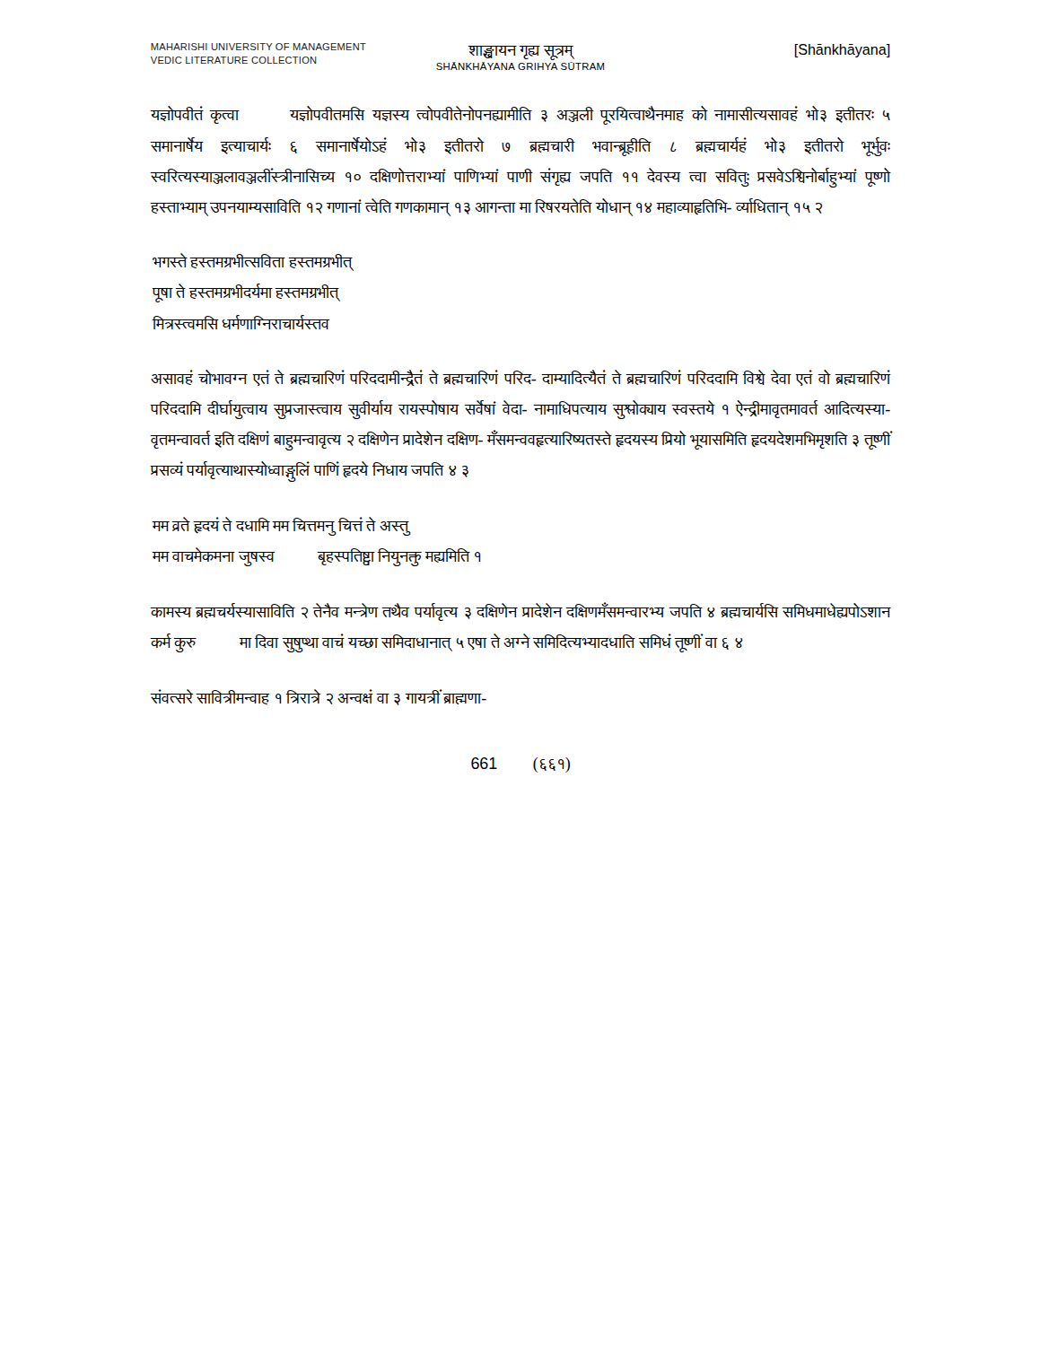Maharishi University of Management
Vedic Literature Collection
शाङ्खायन गृह्य सूत्रम् SHĀNKHĀYANA GRIHYA SŪTRAM
[Shānkhāyana]
यज्ञोपवीतं कृत्वा यज्ञोपवीतमसि यज्ञस्य त्वोपवीतेनोपनह्यामीति ३ अञ्जली पूरयित्वाथैनमाह को नामासीत्यसावहं भो३ इतीतरः ५ समानार्षेय इत्याचार्यः ६ समानार्षेयोऽहं भो३ इतीतरो ७ ब्रह्मचारी भवान्ब्रूहीति ८ ब्रह्मचार्यहं भो३ इतीतरो भूर्भुवः स्वरित्यस्याञ्जलावञ्जलींस्त्रीनासिच्य १० दक्षिणोत्तराभ्यां पाणिभ्यां पाणी संगृह्य जपति ११ देवस्य त्वा सवितुः प्रसवेऽश्विनोर्बाहुभ्यां पूष्णो हस्ताभ्याम् उपनयाम्यसाविति १२ गणानां त्वेति गणकामान् १३ आगन्ता मा रिषरयतेति योधान् १४ महाव्याहृतिभि- र्व्याधितान् १५ २
भगस्ते हस्तमग्रभीत्सविता हस्तमग्रभीत्
पूषा ते हस्तमग्रभीदर्यमा हस्तमग्रभीत्
मित्रस्त्वमसि धर्मणाग्निराचार्यस्तव
असावहं चोभावग्न एतं ते ब्रह्मचारिणं परिददामीन्द्रैतं ते ब्रह्मचारिणं परिद- दाम्यादित्यैतं ते ब्रह्मचारिणं परिददामि विश्वे देवा एतं वो ब्रह्मचारिणं परिददामि दीर्घायुत्वाय सुप्रजास्त्वाय सुवीर्याय रायस्पोषाय सर्वेषां वेदा- नामाधिपत्याय सुश्लोक्याय स्वस्तये १ ऐन्द्रीमावृतमावर्त आदित्यस्या- वृतमन्वावर्त इति दक्षिणं बाहुमन्वावृत्य २ दक्षिणेन प्रादेशेन दक्षिण- मँसमन्ववहृत्यारिष्यतस्ते हृदयस्य प्रियो भूयासमिति हृदयदेशमभिमृशति ३ तूष्णीं प्रसव्यं पर्यावृत्याथास्योध्वाङ्गुलिं पाणिं हृदये निधाय जपति ४ ३
मम व्रते हृदयं ते दधामि मम चित्तमनु चित्तं ते अस्तु
मम वाचमेकमना जुषस्व बृहस्पतिष्ट्वा नियुनक्तु मह्यमिति १
कामस्य ब्रह्मचर्यस्यासाविति २ तेनैव मन्त्रेण तथैव पर्यावृत्य ३ दक्षिणेन प्रादेशेन दक्षिणमँसमन्वारभ्य जपति ४ ब्रह्मचार्यसि समिधमाधेह्यपोऽशान कर्म कुरु मा दिवा सुषुप्था वाचं यच्छा समिदाधानात् ५ एषा ते अग्ने समिदित्यभ्यादधाति समिधं तूष्णीं वा ६ ४
संवत्सरे सावित्रीमन्वाह १ त्रिरात्रे २ अन्वक्षं वा ३ गायत्रीं ब्राह्मणा-
661(६६१)